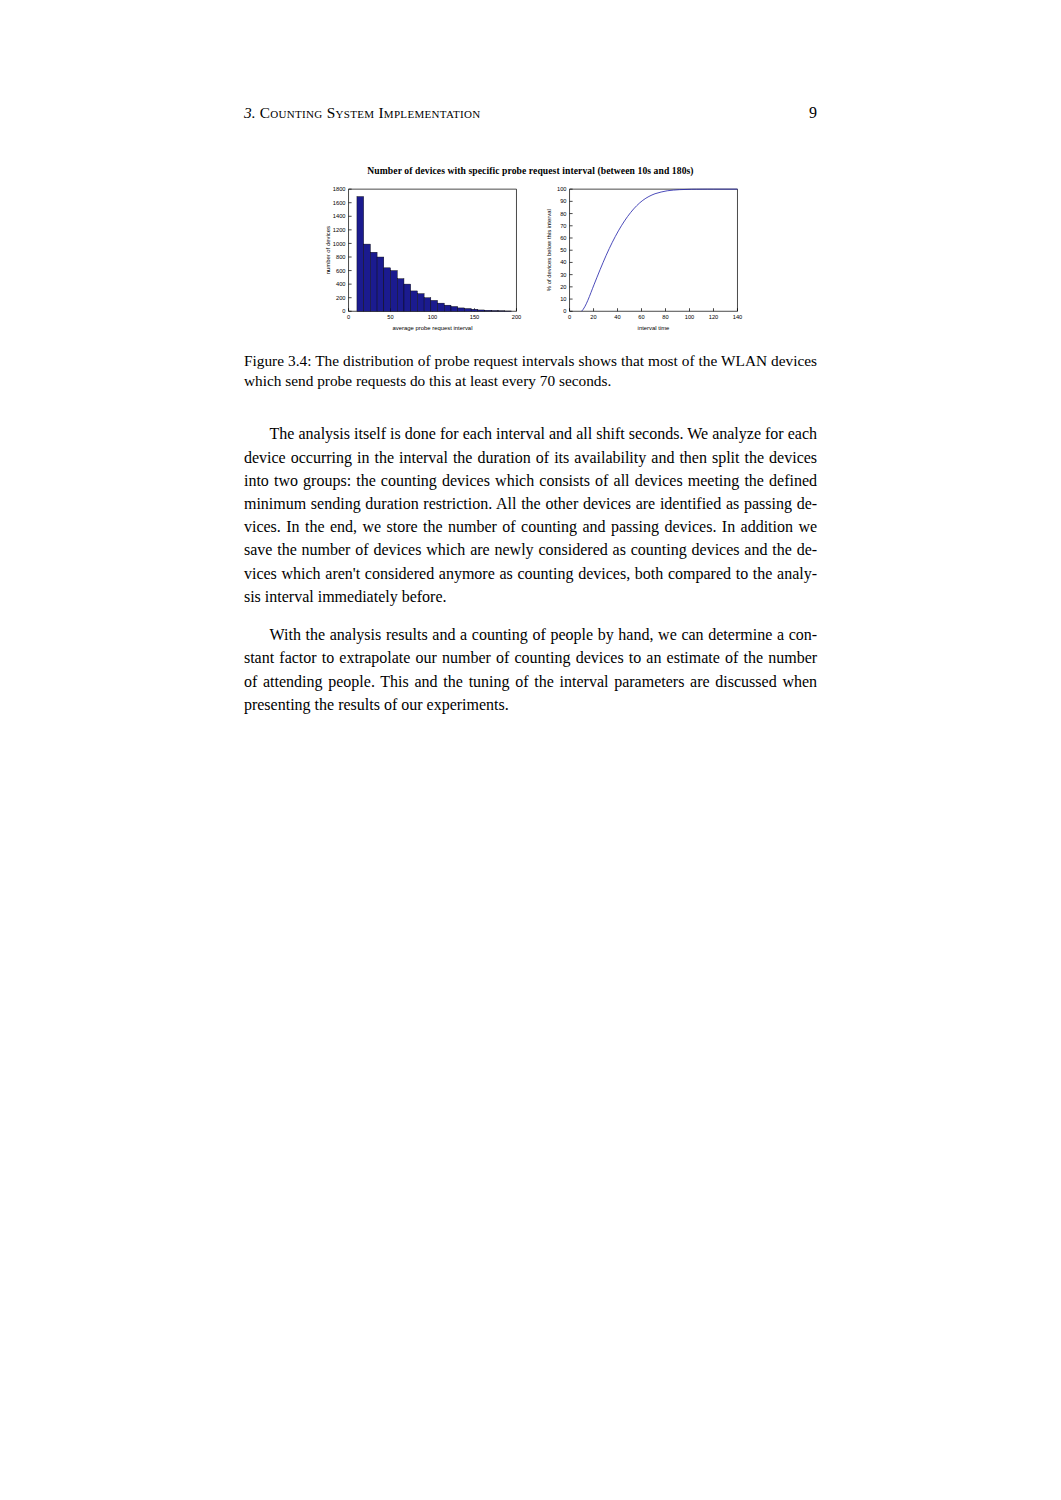3. Counting System Implementation
9
Number of devices with specific probe request interval (between 10s and 180s)
0 200 400 600 800 1000 1200 1400 1600 1800 0 50 100 150 200 average probe request interval number of devices
0 10 20 30 40 50 60 70 80 90 100 0 20 40 60 80 100 120 140 interval time % of devices below this interval
Figure 3.4: The distribution of probe request intervals shows that most of the WLAN devices which send probe requests do this at least every 70 seconds.
The analysis itself is done for each interval and all shift seconds. We analyze for each device occurring in the interval the duration of its availability and then split the devices into two groups: the counting devices which consists of all devices meeting the defined minimum sending duration restriction. All the other devices are identified as passing devices. In the end, we store the number of counting and passing devices. In addition we save the number of devices which are newly considered as counting devices and the devices which aren't considered anymore as counting devices, both compared to the analysis interval immediately before.
With the analysis results and a counting of people by hand, we can determine a constant factor to extrapolate our number of counting devices to an estimate of the number of attending people. This and the tuning of the interval parameters are discussed when presenting the results of our experiments.